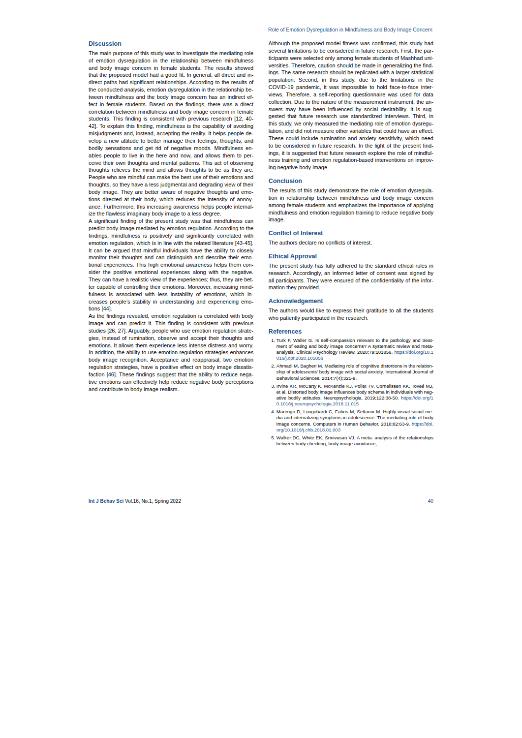Role of Emotion Dysregulation in Mindfulness and Body Image Concern
Discussion
The main purpose of this study was to investigate the mediating role of emotion dysregulation in the relationship between mindfulness and body image concern in female students. The results showed that the proposed model had a good fit. In general, all direct and indirect paths had significant relationships. According to the results of the conducted analysis, emotion dysregulation in the relationship between mindfulness and the body image concern has an indirect effect in female students. Based on the findings, there was a direct correlation between mindfulness and body image concern in female students. This finding is consistent with previous research [12, 40-42]. To explain this finding, mindfulness is the capability of avoiding misjudgments and, instead, accepting the reality. It helps people develop a new attitude to better manage their feelings, thoughts, and bodily sensations and get rid of negative moods. Mindfulness enables people to live in the here and now, and allows them to perceive their own thoughts and mental patterns. This act of observing thoughts relieves the mind and allows thoughts to be as they are. People who are mindful can make the best use of their emotions and thoughts, so they have a less judgmental and degrading view of their body image. They are better aware of negative thoughts and emotions directed at their body, which reduces the intensity of annoyance. Furthermore, this increasing awareness helps people internalize the flawless imaginary body image to a less degree.
A significant finding of the present study was that mindfulness can predict body image mediated by emotion regulation. According to the findings, mindfulness is positively and significantly correlated with emotion regulation, which is in line with the related literature [43-45]. It can be argued that mindful individuals have the ability to closely monitor their thoughts and can distinguish and describe their emotional experiences. This high emotional awareness helps them consider the positive emotional experiences along with the negative. They can have a realistic view of the experiences; thus, they are better capable of controlling their emotions. Moreover, increasing mindfulness is associated with less instability of emotions, which increases people’s stability in understanding and experiencing emotions [44].
As the findings revealed, emotion regulation is correlated with body image and can predict it. This finding is consistent with previous studies [26, 27]. Arguably, people who use emotion regulation strategies, instead of rumination, observe and accept their thoughts and emotions. It allows them experience less intense distress and worry. In addition, the ability to use emotion regulation strategies enhances body image recognition. Acceptance and reappraisal, two emotion regulation strategies, have a positive effect on body image dissatisfaction [46]. These findings suggest that the ability to reduce negative emotions can effectively help reduce negative body perceptions and contribute to body image realism.
Although the proposed model fitness was confirmed, this study had several limitations to be considered in future research. First, the participants were selected only among female students of Mashhad universities. Therefore, caution should be made in generalizing the findings. The same research should be replicated with a larger statistical population. Second, in this study, due to the limitations in the COVID-19 pandemic, it was impossible to hold face-to-face interviews. Therefore, a self-reporting questionnaire was used for data collection. Due to the nature of the measurement instrument, the answers may have been influenced by social desirability. It is suggested that future research use standardized interviews. Third, in this study, we only measured the mediating role of emotion dysregulation, and did not measure other variables that could have an effect. These could include rumination and anxiety sensitivity, which need to be considered in future research. In the light of the present findings, it is suggested that future research explore the role of mindfulness training and emotion regulation-based interventions on improving negative body image.
Conclusion
The results of this study demonstrate the role of emotion dysregulation in relationship between mindfulness and body image concern among female students and emphasizes the importance of applying mindfulness and emotion regulation training to reduce negative body image.
Conflict of Interest
The authors declare no conflicts of interest.
Ethical Approval
The present study has fully adhered to the standard ethical rules in research. Accordingly, an informed letter of consent was signed by all participants. They were ensured of the confidentiality of the information they provided.
Acknowledgement
The authors would like to express their gratitude to all the students who patiently participated in the research.
References
Turk F, Waller G. Is self-compassion relevant to the pathology and treatment of eating and body image concerns? A systematic review and meta-analysis. Clinical Psychology Review. 2020;79:101856. https://doi.org/10.1016/j.cpr.2020.101856
Ahmadi M, Bagheri M. Mediating role of cognitive distortions in the relationship of adolescents’ body image with social anxiety. International Journal of Behavioral Sciences. 2014;7(4):321-9.
Irvine KR, McCarty K, McKenzie KJ, Pollet TV, Cornelissen KK, Toveé MJ, et al. Distorted body image influences body schema in individuals with negative bodily attitudes. Neuropsychologia. 2019;122:38-50. https://doi.org/10.1016/j.neuropsychologia.2018.11.015
Marengo D, Longobardi C, Fabris M, Settanni M. Highly-visual social media and internalizing symptoms in adolescence: The mediating role of body image concerns. Computers in Human Behavior. 2018;82:63-9. https://doi.org/10.1016/j.chb.2018.01.003
Walker DC, White EK, Srinivasan VJ. A meta- analysis of the relationships between body checking, body image avoidance,
Int J Behav Sci Vol.16, No.1, Spring 2022
40